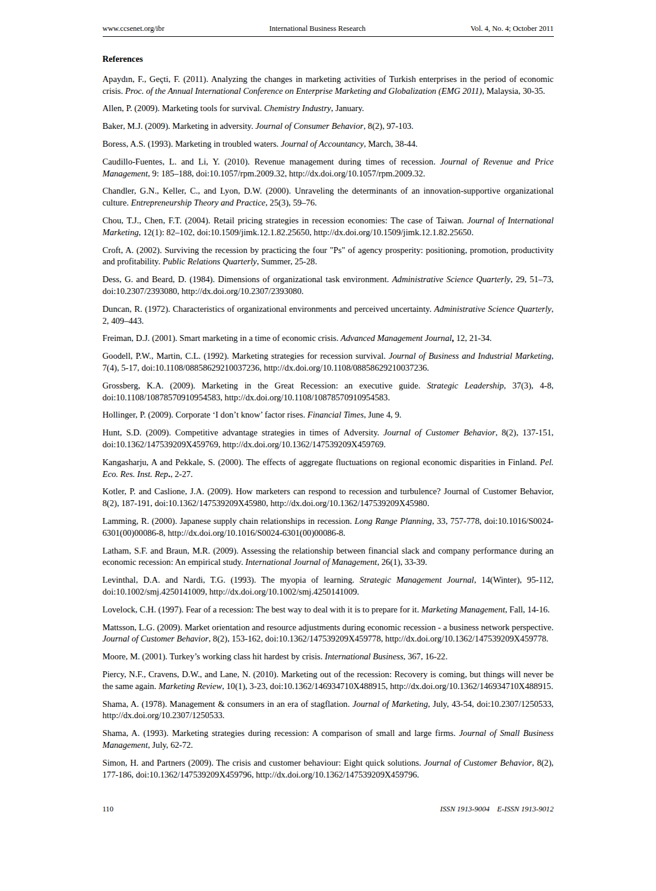www.ccsenet.org/ibr International Business Research Vol. 4, No. 4; October 2011
References
Apaydın, F., Geçti, F. (2011). Analyzing the changes in marketing activities of Turkish enterprises in the period of economic crisis. Proc. of the Annual International Conference on Enterprise Marketing and Globalization (EMG 2011), Malaysia, 30-35.
Allen, P. (2009). Marketing tools for survival. Chemistry Industry, January.
Baker, M.J. (2009). Marketing in adversity. Journal of Consumer Behavior, 8(2), 97-103.
Boress, A.S. (1993). Marketing in troubled waters. Journal of Accountancy, March, 38-44.
Caudillo-Fuentes, L. and Li, Y. (2010). Revenue management during times of recession. Journal of Revenue and Price Management, 9: 185–188, doi:10.1057/rpm.2009.32, http://dx.doi.org/10.1057/rpm.2009.32.
Chandler, G.N., Keller, C., and Lyon, D.W. (2000). Unraveling the determinants of an innovation-supportive organizational culture. Entrepreneurship Theory and Practice, 25(3), 59–76.
Chou, T.J., Chen, F.T. (2004). Retail pricing strategies in recession economies: The case of Taiwan. Journal of International Marketing, 12(1): 82–102, doi:10.1509/jimk.12.1.82.25650, http://dx.doi.org/10.1509/jimk.12.1.82.25650.
Croft, A. (2002). Surviving the recession by practicing the four "Ps" of agency prosperity: positioning, promotion, productivity and profitability. Public Relations Quarterly, Summer, 25-28.
Dess, G. and Beard, D. (1984). Dimensions of organizational task environment. Administrative Science Quarterly, 29, 51–73, doi:10.2307/2393080, http://dx.doi.org/10.2307/2393080.
Duncan, R. (1972). Characteristics of organizational environments and perceived uncertainty. Administrative Science Quarterly, 2, 409–443.
Freiman, D.J. (2001). Smart marketing in a time of economic crisis. Advanced Management Journal, 12, 21-34.
Goodell, P.W., Martin, C.L. (1992). Marketing strategies for recession survival. Journal of Business and Industrial Marketing, 7(4), 5-17, doi:10.1108/08858629210037236, http://dx.doi.org/10.1108/08858629210037236.
Grossberg, K.A. (2009). Marketing in the Great Recession: an executive guide. Strategic Leadership, 37(3), 4-8, doi:10.1108/10878570910954583, http://dx.doi.org/10.1108/10878570910954583.
Hollinger, P. (2009). Corporate ‘I don’t know’ factor rises. Financial Times, June 4, 9.
Hunt, S.D. (2009). Competitive advantage strategies in times of Adversity. Journal of Customer Behavior, 8(2), 137-151, doi:10.1362/147539209X459769, http://dx.doi.org/10.1362/147539209X459769.
Kangasharju, A and Pekkale, S. (2000). The effects of aggregate fluctuations on regional economic disparities in Finland. Pel. Eco. Res. Inst. Rep., 2-27.
Kotler, P. and Caslione, J.A. (2009). How marketers can respond to recession and turbulence? Journal of Customer Behavior, 8(2), 187-191, doi:10.1362/147539209X45980, http://dx.doi.org/10.1362/147539209X45980.
Lamming, R. (2000). Japanese supply chain relationships in recession. Long Range Planning, 33, 757-778, doi:10.1016/S0024-6301(00)00086-8, http://dx.doi.org/10.1016/S0024-6301(00)00086-8.
Latham, S.F. and Braun, M.R. (2009). Assessing the relationship between financial slack and company performance during an economic recession: An empirical study. International Journal of Management, 26(1), 33-39.
Levinthal, D.A. and Nardi, T.G. (1993). The myopia of learning. Strategic Management Journal, 14(Winter), 95-112, doi:10.1002/smj.4250141009, http://dx.doi.org/10.1002/smj.4250141009.
Lovelock, C.H. (1997). Fear of a recession: The best way to deal with it is to prepare for it. Marketing Management, Fall, 14-16.
Mattsson, L.G. (2009). Market orientation and resource adjustments during economic recession - a business network perspective. Journal of Customer Behavior, 8(2), 153-162, doi:10.1362/147539209X459778, http://dx.doi.org/10.1362/147539209X459778.
Moore, M. (2001). Turkey’s working class hit hardest by crisis. International Business, 367, 16-22.
Piercy, N.F., Cravens, D.W., and Lane, N. (2010). Marketing out of the recession: Recovery is coming, but things will never be the same again. Marketing Review, 10(1), 3-23, doi:10.1362/146934710X488915, http://dx.doi.org/10.1362/146934710X488915.
Shama, A. (1978). Management & consumers in an era of stagflation. Journal of Marketing, July, 43-54, doi:10.2307/1250533, http://dx.doi.org/10.2307/1250533.
Shama, A. (1993). Marketing strategies during recession: A comparison of small and large firms. Journal of Small Business Management, July, 62-72.
Simon, H. and Partners (2009). The crisis and customer behaviour: Eight quick solutions. Journal of Customer Behavior, 8(2), 177-186, doi:10.1362/147539209X459796, http://dx.doi.org/10.1362/147539209X459796.
110 ISSN 1913-9004 E-ISSN 1913-9012